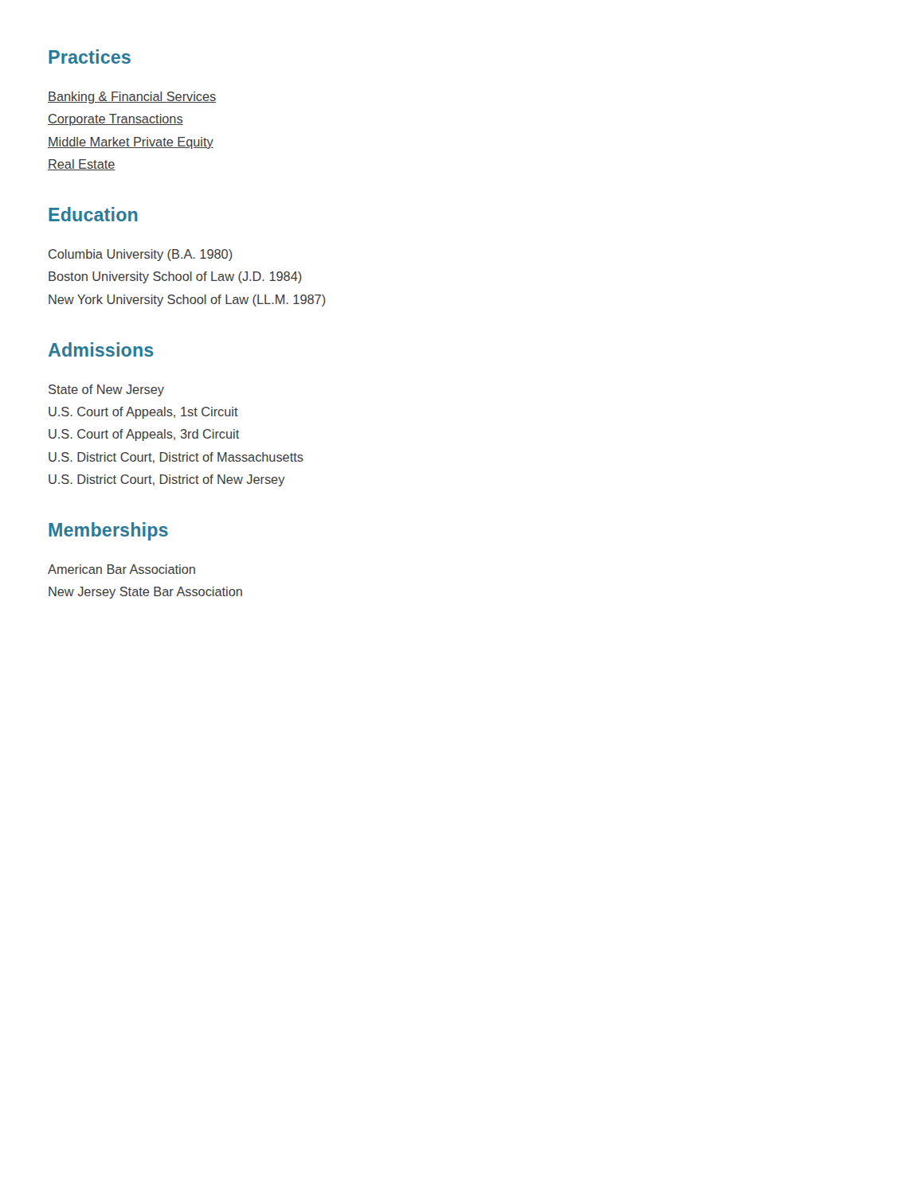Practices
Banking & Financial Services
Corporate Transactions
Middle Market Private Equity
Real Estate
Education
Columbia University (B.A. 1980)
Boston University School of Law (J.D. 1984)
New York University School of Law (LL.M. 1987)
Admissions
State of New Jersey
U.S. Court of Appeals, 1st Circuit
U.S. Court of Appeals, 3rd Circuit
U.S. District Court, District of Massachusetts
U.S. District Court, District of New Jersey
Memberships
American Bar Association
New Jersey State Bar Association